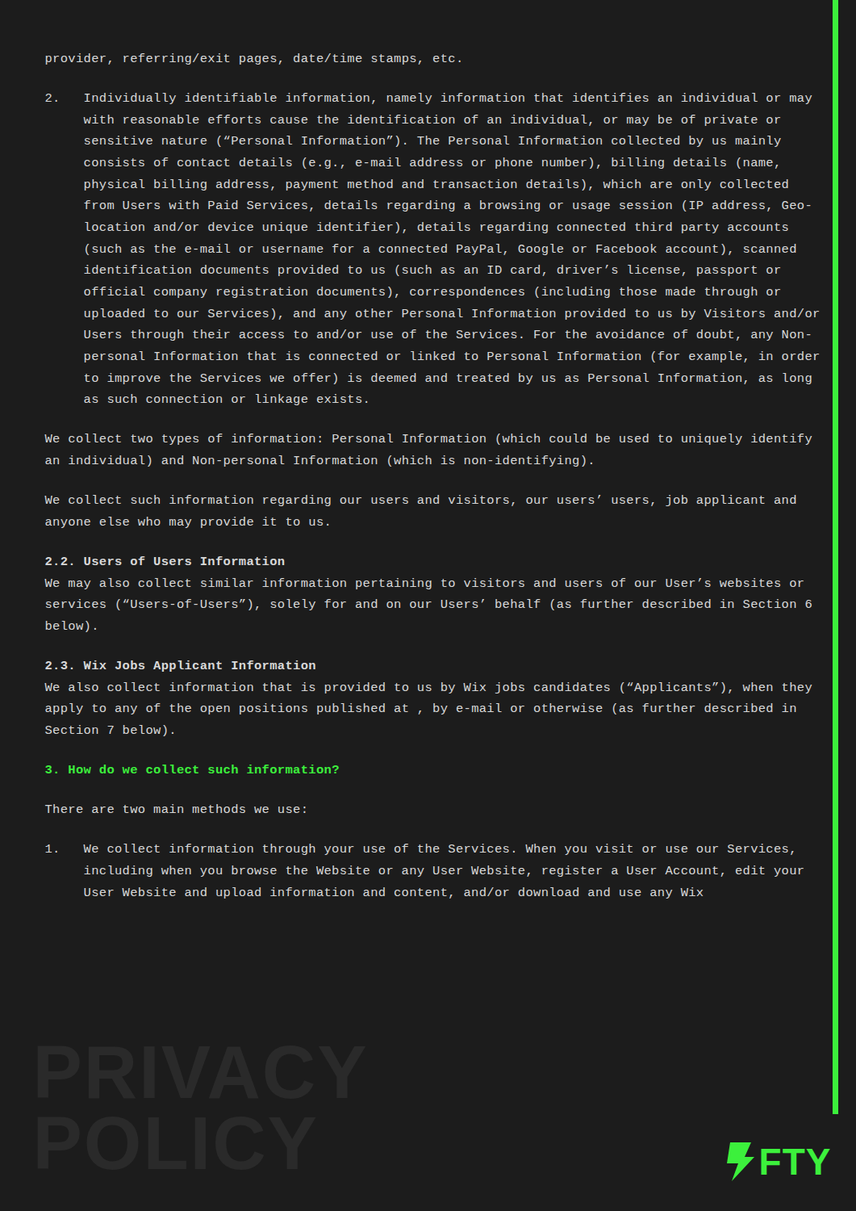PRIVACY
POLICY
provider, referring/exit pages, date/time stamps, etc.
2. Individually identifiable information, namely information that identifies an individual or may with reasonable efforts cause the identification of an individual, or may be of private or sensitive nature (“Personal Information”). The Personal Information collected by us mainly consists of contact details (e.g., e-mail address or phone number), billing details (name, physical billing address, payment method and transaction details), which are only collected from Users with Paid Services, details regarding a browsing or usage session (IP address, Geo-location and/or device unique identifier), details regarding connected third party accounts (such as the e-mail or username for a connected PayPal, Google or Facebook account), scanned identification documents provided to us (such as an ID card, driver’s license, passport or official company registration documents), correspondences (including those made through or uploaded to our Services), and any other Personal Information provided to us by Visitors and/or Users through their access to and/or use of the Services. For the avoidance of doubt, any Non-personal Information that is connected or linked to Personal Information (for example, in order to improve the Services we offer) is deemed and treated by us as Personal Information, as long as such connection or linkage exists.
We collect two types of information: Personal Information (which could be used to uniquely identify an individual) and Non-personal Information (which is non-identifying).
We collect such information regarding our users and visitors, our users’ users, job applicant and anyone else who may provide it to us.
2.2. Users of Users Information
We may also collect similar information pertaining to visitors and users of our User’s websites or services (“Users-of-Users”), solely for and on our Users’ behalf (as further described in Section 6 below).
2.3. Wix Jobs Applicant Information
We also collect information that is provided to us by Wix jobs candidates (“Applicants”), when they apply to any of the open positions published at , by e-mail or otherwise (as further described in Section 7 below).
3. How do we collect such information?
There are two main methods we use:
1. We collect information through your use of the Services. When you visit or use our Services, including when you browse the Website or any User Website, register a User Account, edit your User Website and upload information and content, and/or download and use any Wix
FTY